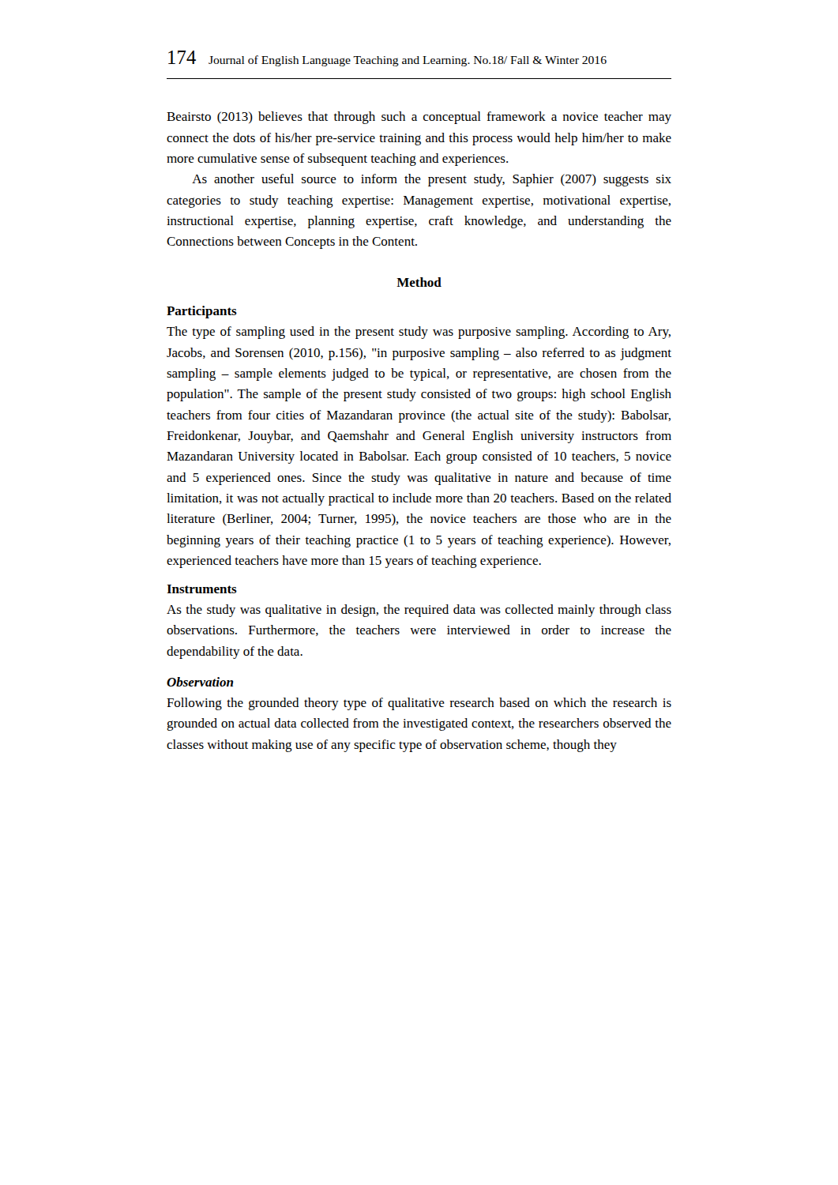174 Journal of English Language Teaching and Learning. No.18/ Fall & Winter 2016
Beairsto (2013) believes that through such a conceptual framework a novice teacher may connect the dots of his/her pre-service training and this process would help him/her to make more cumulative sense of subsequent teaching and experiences.
As another useful source to inform the present study, Saphier (2007) suggests six categories to study teaching expertise: Management expertise, motivational expertise, instructional expertise, planning expertise, craft knowledge, and understanding the Connections between Concepts in the Content.
Method
Participants
The type of sampling used in the present study was purposive sampling. According to Ary, Jacobs, and Sorensen (2010, p.156), "in purposive sampling – also referred to as judgment sampling – sample elements judged to be typical, or representative, are chosen from the population". The sample of the present study consisted of two groups: high school English teachers from four cities of Mazandaran province (the actual site of the study): Babolsar, Freidonkenar, Jouybar, and Qaemshahr and General English university instructors from Mazandaran University located in Babolsar. Each group consisted of 10 teachers, 5 novice and 5 experienced ones. Since the study was qualitative in nature and because of time limitation, it was not actually practical to include more than 20 teachers. Based on the related literature (Berliner, 2004; Turner, 1995), the novice teachers are those who are in the beginning years of their teaching practice (1 to 5 years of teaching experience). However, experienced teachers have more than 15 years of teaching experience.
Instruments
As the study was qualitative in design, the required data was collected mainly through class observations. Furthermore, the teachers were interviewed in order to increase the dependability of the data.
Observation
Following the grounded theory type of qualitative research based on which the research is grounded on actual data collected from the investigated context, the researchers observed the classes without making use of any specific type of observation scheme, though they